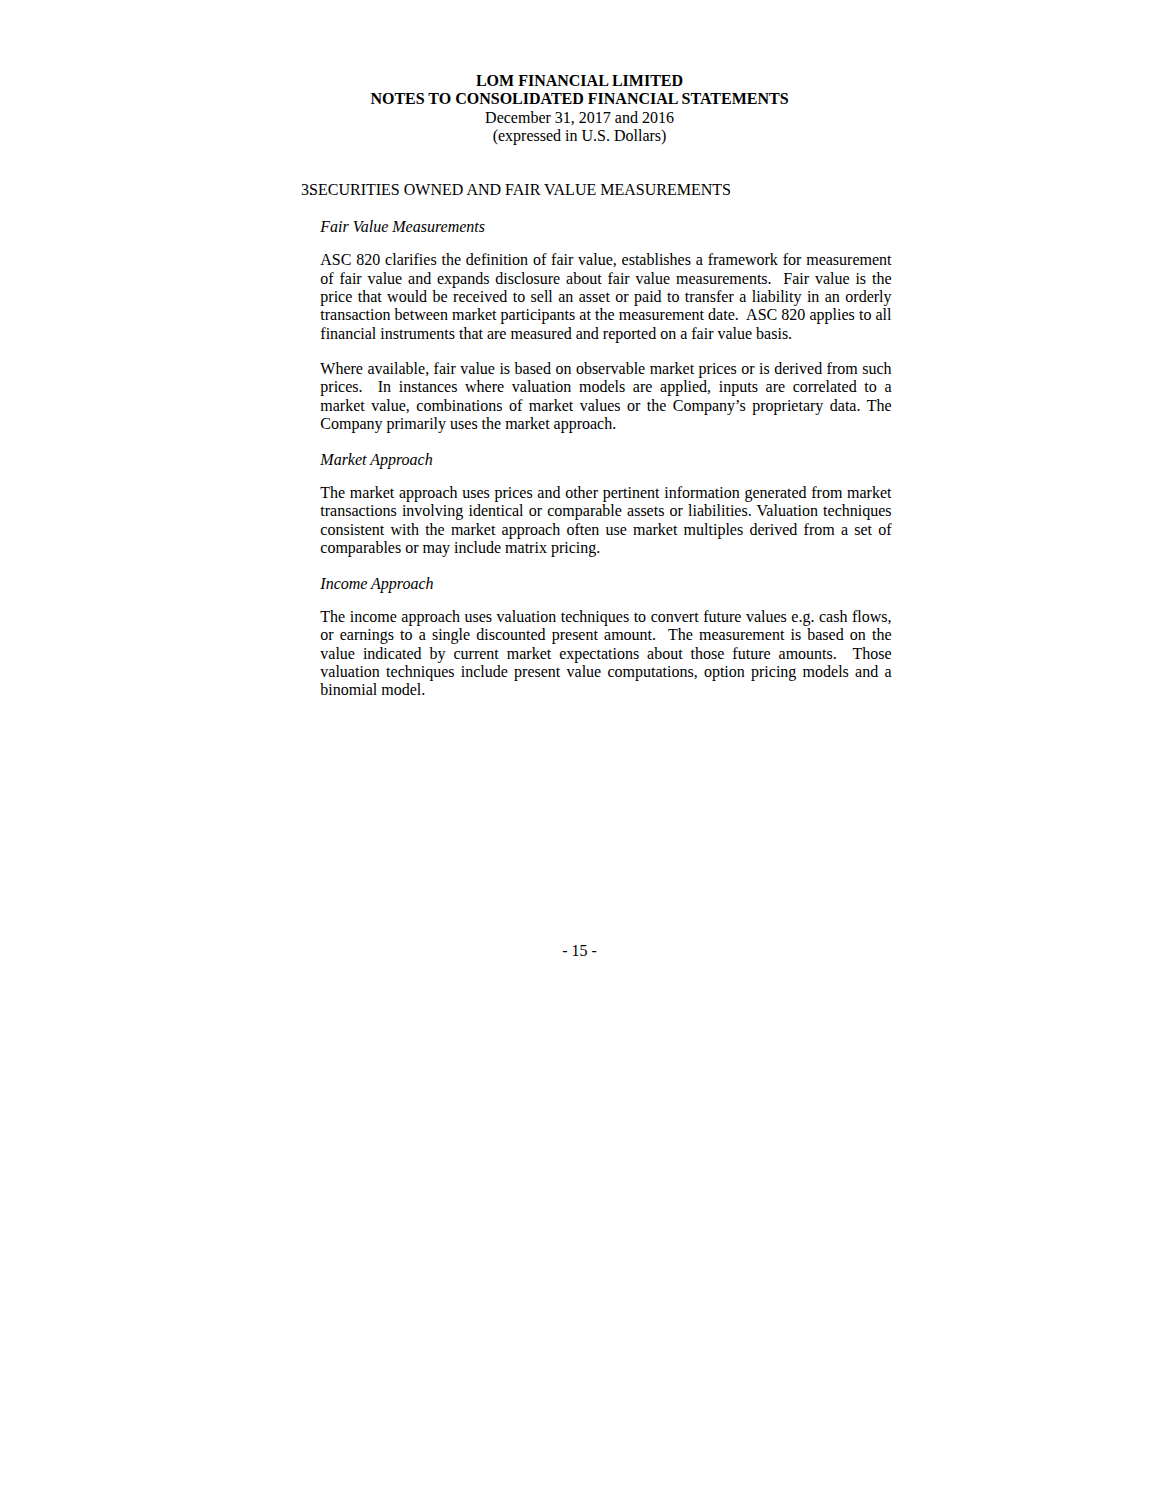LOM Financial Limited
Notes to Consolidated Financial Statements
December 31, 2017 and 2016
(expressed in U.S. Dollars)
3.
SECURITIES OWNED AND FAIR VALUE MEASUREMENTS
Fair Value Measurements
ASC 820 clarifies the definition of fair value, establishes a framework for measurement of fair value and expands disclosure about fair value measurements. Fair value is the price that would be received to sell an asset or paid to transfer a liability in an orderly transaction between market participants at the measurement date. ASC 820 applies to all financial instruments that are measured and reported on a fair value basis.
Where available, fair value is based on observable market prices or is derived from such prices. In instances where valuation models are applied, inputs are correlated to a market value, combinations of market values or the Company’s proprietary data. The Company primarily uses the market approach.
Market Approach
The market approach uses prices and other pertinent information generated from market transactions involving identical or comparable assets or liabilities. Valuation techniques consistent with the market approach often use market multiples derived from a set of comparables or may include matrix pricing.
Income Approach
The income approach uses valuation techniques to convert future values e.g. cash flows, or earnings to a single discounted present amount. The measurement is based on the value indicated by current market expectations about those future amounts. Those valuation techniques include present value computations, option pricing models and a binomial model.
- 15 -